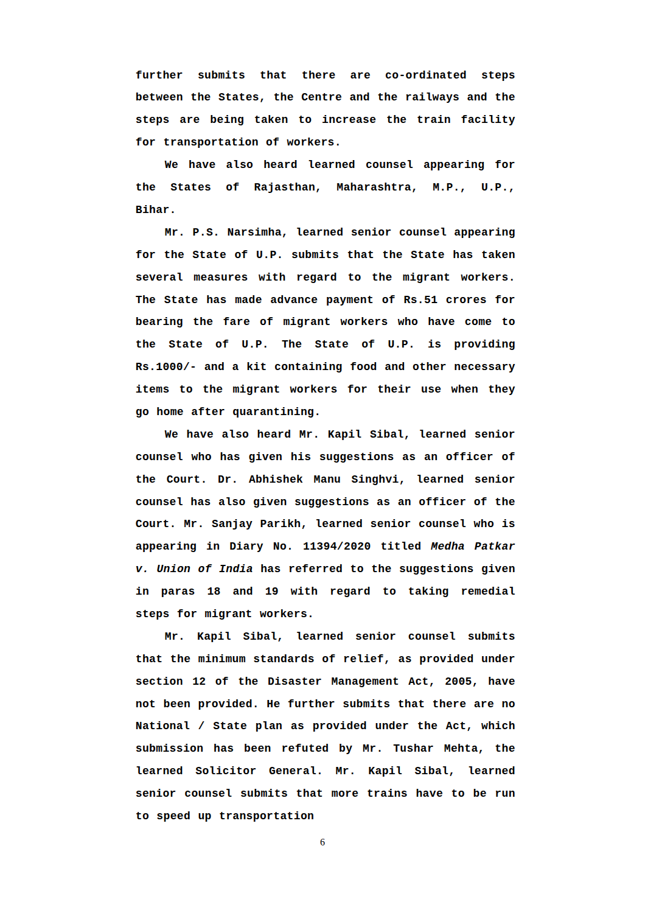further submits that there are co-ordinated steps between the States, the Centre and the railways and the steps are being taken to increase the train facility for transportation of workers.
We have also heard learned counsel appearing for the States of Rajasthan, Maharashtra, M.P., U.P., Bihar.
Mr. P.S. Narsimha, learned senior counsel appearing for the State of U.P. submits that the State has taken several measures with regard to the migrant workers. The State has made advance payment of Rs.51 crores for bearing the fare of migrant workers who have come to the State of U.P. The State of U.P. is providing Rs.1000/- and a kit containing food and other necessary items to the migrant workers for their use when they go home after quarantining.
We have also heard Mr. Kapil Sibal, learned senior counsel who has given his suggestions as an officer of the Court. Dr. Abhishek Manu Singhvi, learned senior counsel has also given suggestions as an officer of the Court. Mr. Sanjay Parikh, learned senior counsel who is appearing in Diary No. 11394/2020 titled Medha Patkar v. Union of India has referred to the suggestions given in paras 18 and 19 with regard to taking remedial steps for migrant workers.
Mr. Kapil Sibal, learned senior counsel submits that the minimum standards of relief, as provided under section 12 of the Disaster Management Act, 2005, have not been provided. He further submits that there are no National / State plan as provided under the Act, which submission has been refuted by Mr. Tushar Mehta, the learned Solicitor General. Mr. Kapil Sibal, learned senior counsel submits that more trains have to be run to speed up transportation
6